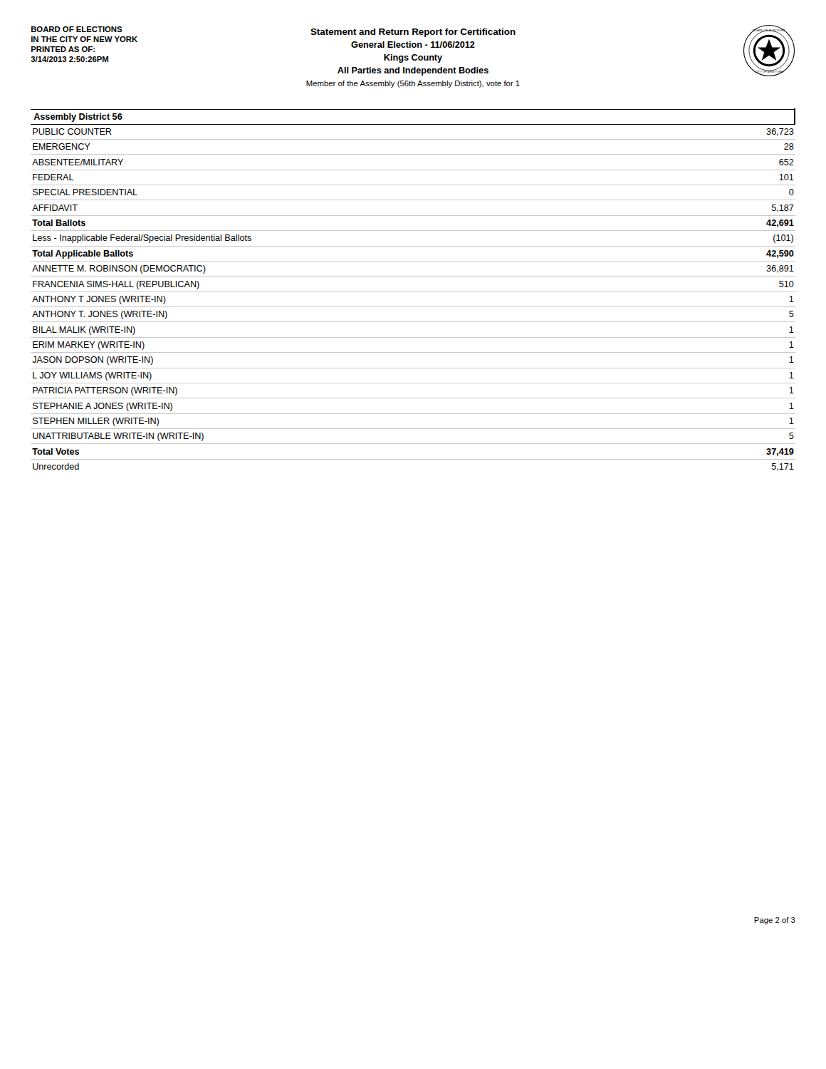BOARD OF ELECTIONS
IN THE CITY OF NEW YORK
PRINTED AS OF:
3/14/2013 2:50:26PM
Statement and Return Report for Certification
General Election - 11/06/2012
Kings County
All Parties and Independent Bodies
Member of the Assembly (56th Assembly District), vote for 1
BOARD OF ELECTIONS CITY OF NEW YORK
Assembly District 56
| PUBLIC COUNTER | 36,723 |
| EMERGENCY | 28 |
| ABSENTEE/MILITARY | 652 |
| FEDERAL | 101 |
| SPECIAL PRESIDENTIAL | 0 |
| AFFIDAVIT | 5,187 |
| Total Ballots | 42,691 |
| Less - Inapplicable Federal/Special Presidential Ballots | (101) |
| Total Applicable Ballots | 42,590 |
| ANNETTE M. ROBINSON (DEMOCRATIC) | 36,891 |
| FRANCENIA SIMS-HALL (REPUBLICAN) | 510 |
| ANTHONY T JONES (WRITE-IN) | 1 |
| ANTHONY T. JONES (WRITE-IN) | 5 |
| BILAL MALIK (WRITE-IN) | 1 |
| ERIM MARKEY (WRITE-IN) | 1 |
| JASON DOPSON (WRITE-IN) | 1 |
| L JOY WILLIAMS (WRITE-IN) | 1 |
| PATRICIA PATTERSON (WRITE-IN) | 1 |
| STEPHANIE A JONES (WRITE-IN) | 1 |
| STEPHEN MILLER (WRITE-IN) | 1 |
| UNATTRIBUTABLE WRITE-IN (WRITE-IN) | 5 |
| Total Votes | 37,419 |
| Unrecorded | 5,171 |
Page 2 of 3